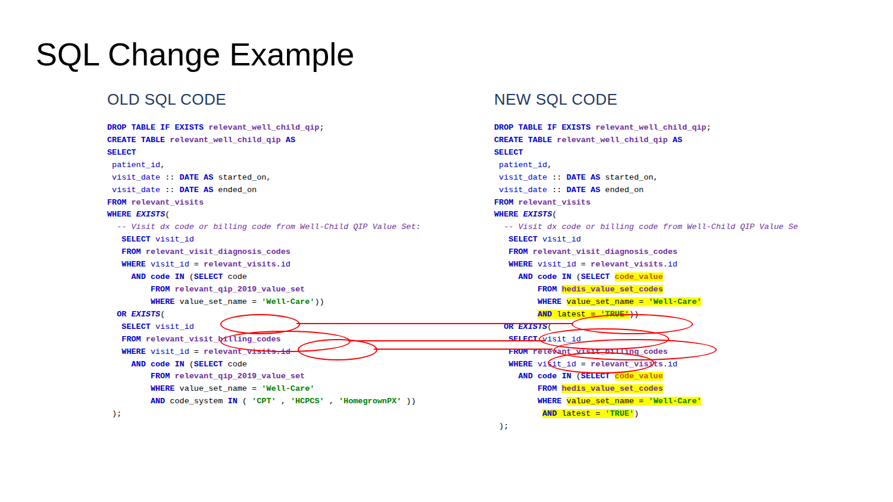SQL Change Example
OLD SQL CODE
DROP TABLE IF EXISTS relevant_well_child_qip;
CREATE TABLE relevant_well_child_qip AS
SELECT
 patient_id,
 visit_date :: DATE AS started_on,
 visit_date :: DATE AS ended_on
FROM relevant_visits
WHERE EXISTS(
  -- Visit dx code or billing code from Well-Child QIP Value Set:
   SELECT visit_id
   FROM relevant_visit_diagnosis_codes
   WHERE visit_id = relevant_visits.id
     AND code IN (SELECT code
         FROM relevant_qip_2019_value_set
         WHERE value_set_name = 'Well-Care'))
  OR EXISTS(
   SELECT visit_id
   FROM relevant_visit_billing_codes
   WHERE visit_id = relevant_visits.id
     AND code IN (SELECT code
         FROM relevant_qip_2019_value_set
         WHERE value_set_name = 'Well-Care'
         AND code_system IN ( 'CPT' , 'HCPCS' , 'HomegrownPX' ))
 );
NEW SQL CODE
DROP TABLE IF EXISTS relevant_well_child_qip;
CREATE TABLE relevant_well_child_qip AS
SELECT
 patient_id,
 visit_date :: DATE AS started_on,
 visit_date :: DATE AS ended_on
FROM relevant_visits
WHERE EXISTS(
  -- Visit dx code or billing code from Well-Child QIP Value Se
   SELECT visit_id
   FROM relevant_visit_diagnosis_codes
   WHERE visit_id = relevant_visits.id
     AND code IN (SELECT code_value
         FROM hedis_value_set_codes
         WHERE value_set_name = 'Well-Care'
         AND latest = 'TRUE'))
  OR EXISTS(
   SELECT visit_id
   FROM relevant_visit_billing_codes
   WHERE visit_id = relevant_visits.id
     AND code IN (SELECT code_value
         FROM hedis_value_set_codes
         WHERE value_set_name = 'Well-Care'
          AND latest = 'TRUE')
 );